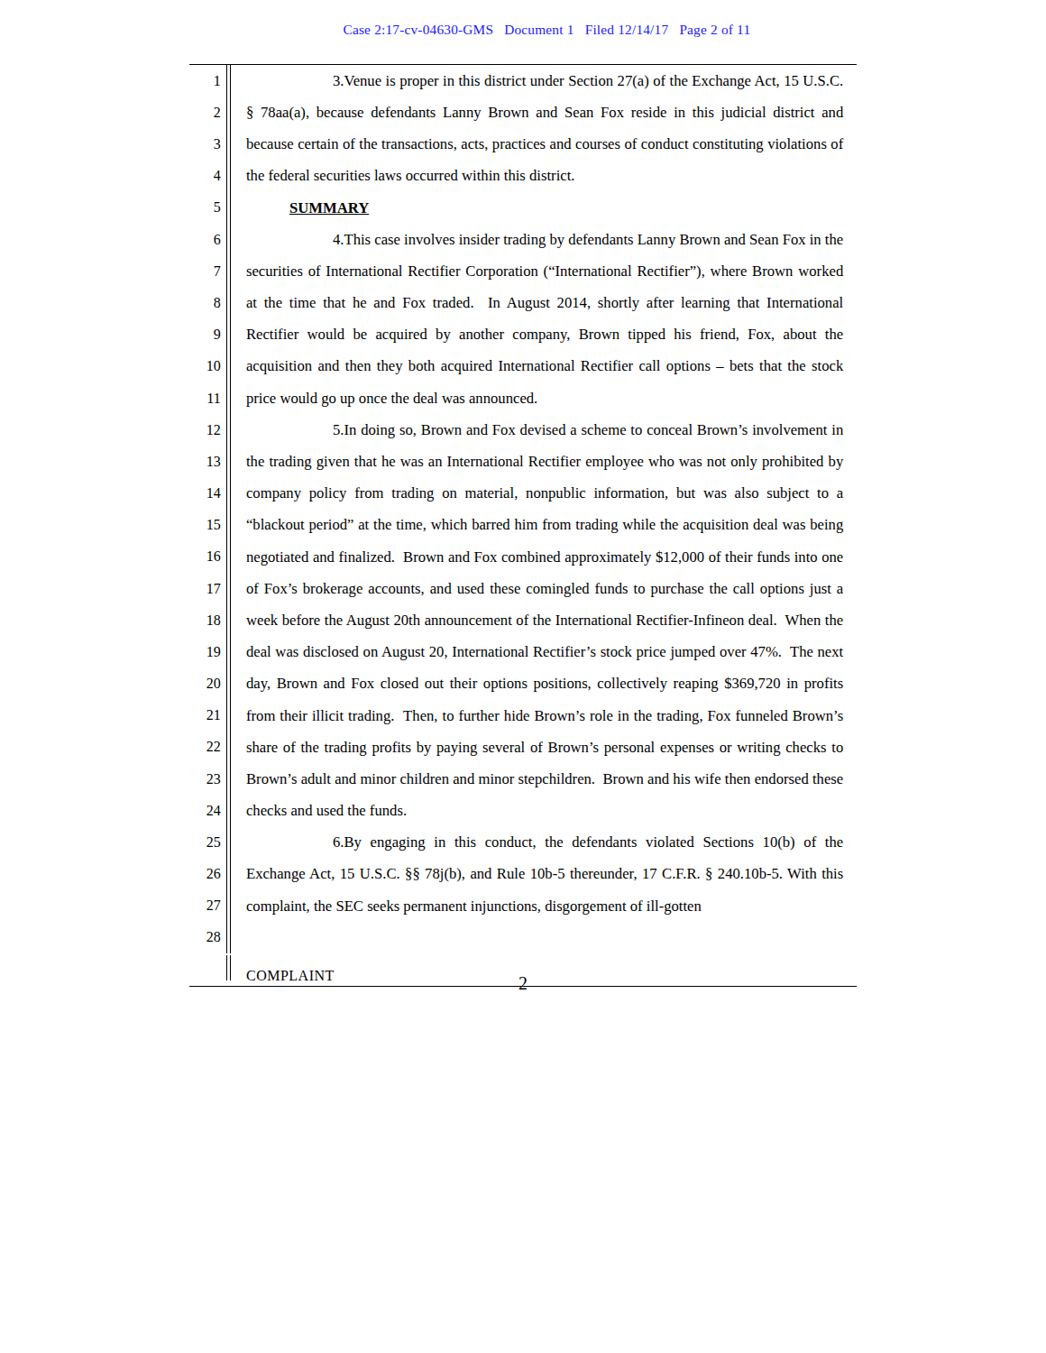Case 2:17-cv-04630-GMS Document 1 Filed 12/14/17 Page 2 of 11
1
2
3
4
5
6
7
8
9
10
11
12
13
14
15
16
17
18
19
20
21
22
23
24
25
26
27
28
3. Venue is proper in this district under Section 27(a) of the Exchange Act, 15 U.S.C. § 78aa(a), because defendants Lanny Brown and Sean Fox reside in this judicial district and because certain of the transactions, acts, practices and courses of conduct constituting violations of the federal securities laws occurred within this district.
SUMMARY
4. This case involves insider trading by defendants Lanny Brown and Sean Fox in the securities of International Rectifier Corporation (“International Rectifier”), where Brown worked at the time that he and Fox traded. In August 2014, shortly after learning that International Rectifier would be acquired by another company, Brown tipped his friend, Fox, about the acquisition and then they both acquired International Rectifier call options – bets that the stock price would go up once the deal was announced.
5. In doing so, Brown and Fox devised a scheme to conceal Brown’s involvement in the trading given that he was an International Rectifier employee who was not only prohibited by company policy from trading on material, nonpublic information, but was also subject to a “blackout period” at the time, which barred him from trading while the acquisition deal was being negotiated and finalized. Brown and Fox combined approximately $12,000 of their funds into one of Fox’s brokerage accounts, and used these comingled funds to purchase the call options just a week before the August 20th announcement of the International Rectifier-Infineon deal. When the deal was disclosed on August 20, International Rectifier’s stock price jumped over 47%. The next day, Brown and Fox closed out their options positions, collectively reaping $369,720 in profits from their illicit trading. Then, to further hide Brown’s role in the trading, Fox funneled Brown’s share of the trading profits by paying several of Brown’s personal expenses or writing checks to Brown’s adult and minor children and minor stepchildren. Brown and his wife then endorsed these checks and used the funds.
6. By engaging in this conduct, the defendants violated Sections 10(b) of the Exchange Act, 15 U.S.C. §§ 78j(b), and Rule 10b-5 thereunder, 17 C.F.R. § 240.10b-5. With this complaint, the SEC seeks permanent injunctions, disgorgement of ill-gotten
COMPLAINT
2